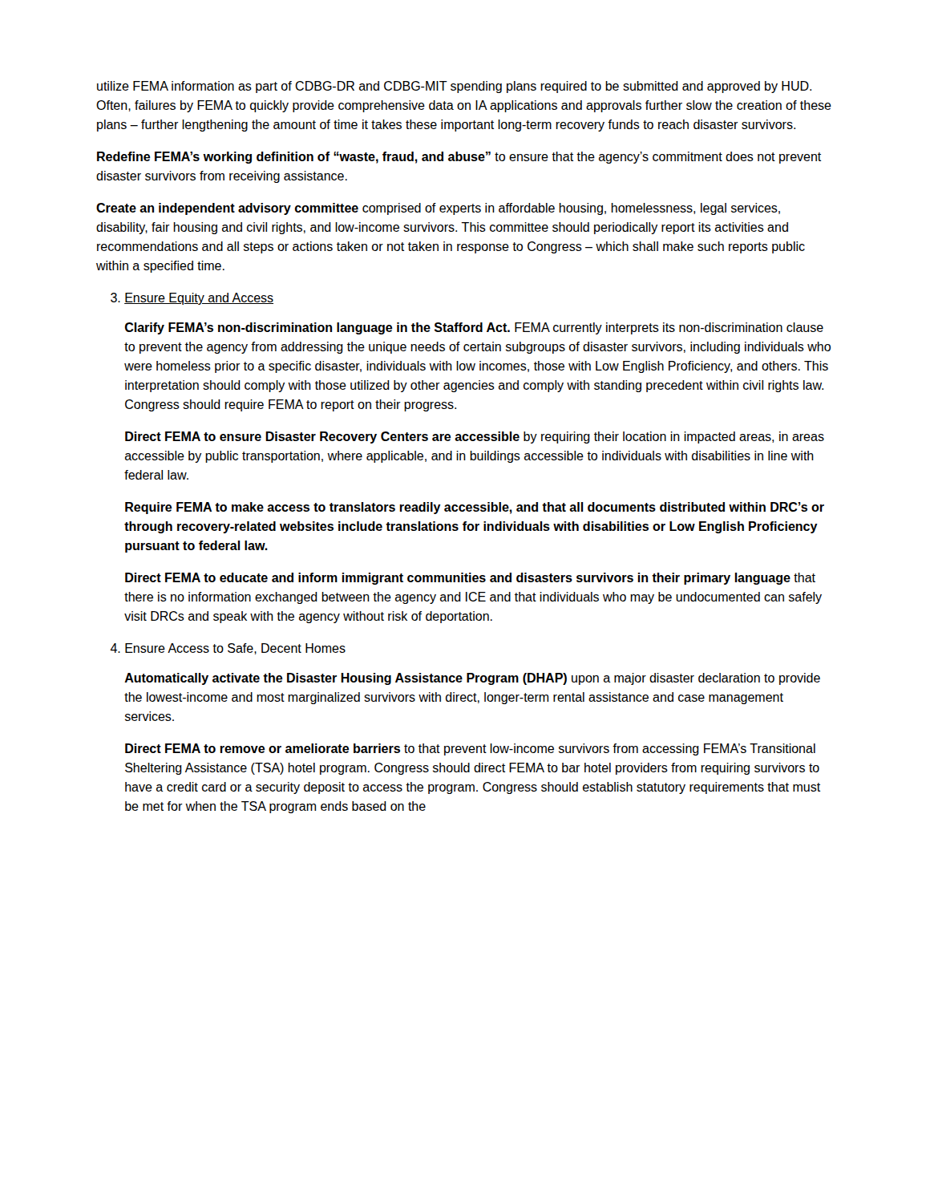utilize FEMA information as part of CDBG-DR and CDBG-MIT spending plans required to be submitted and approved by HUD. Often, failures by FEMA to quickly provide comprehensive data on IA applications and approvals further slow the creation of these plans – further lengthening the amount of time it takes these important long-term recovery funds to reach disaster survivors.
Redefine FEMA’s working definition of “waste, fraud, and abuse” to ensure that the agency’s commitment does not prevent disaster survivors from receiving assistance.
Create an independent advisory committee comprised of experts in affordable housing, homelessness, legal services, disability, fair housing and civil rights, and low-income survivors. This committee should periodically report its activities and recommendations and all steps or actions taken or not taken in response to Congress – which shall make such reports public within a specified time.
Ensure Equity and Access
Clarify FEMA’s non-discrimination language in the Stafford Act. FEMA currently interprets its non-discrimination clause to prevent the agency from addressing the unique needs of certain subgroups of disaster survivors, including individuals who were homeless prior to a specific disaster, individuals with low incomes, those with Low English Proficiency, and others. This interpretation should comply with those utilized by other agencies and comply with standing precedent within civil rights law. Congress should require FEMA to report on their progress.
Direct FEMA to ensure Disaster Recovery Centers are accessible by requiring their location in impacted areas, in areas accessible by public transportation, where applicable, and in buildings accessible to individuals with disabilities in line with federal law.
Require FEMA to make access to translators readily accessible, and that all documents distributed within DRC’s or through recovery-related websites include translations for individuals with disabilities or Low English Proficiency pursuant to federal law.
Direct FEMA to educate and inform immigrant communities and disasters survivors in their primary language that there is no information exchanged between the agency and ICE and that individuals who may be undocumented can safely visit DRCs and speak with the agency without risk of deportation.
Ensure Access to Safe, Decent Homes
Automatically activate the Disaster Housing Assistance Program (DHAP) upon a major disaster declaration to provide the lowest-income and most marginalized survivors with direct, longer-term rental assistance and case management services.
Direct FEMA to remove or ameliorate barriers to that prevent low-income survivors from accessing FEMA’s Transitional Sheltering Assistance (TSA) hotel program. Congress should direct FEMA to bar hotel providers from requiring survivors to have a credit card or a security deposit to access the program. Congress should establish statutory requirements that must be met for when the TSA program ends based on the